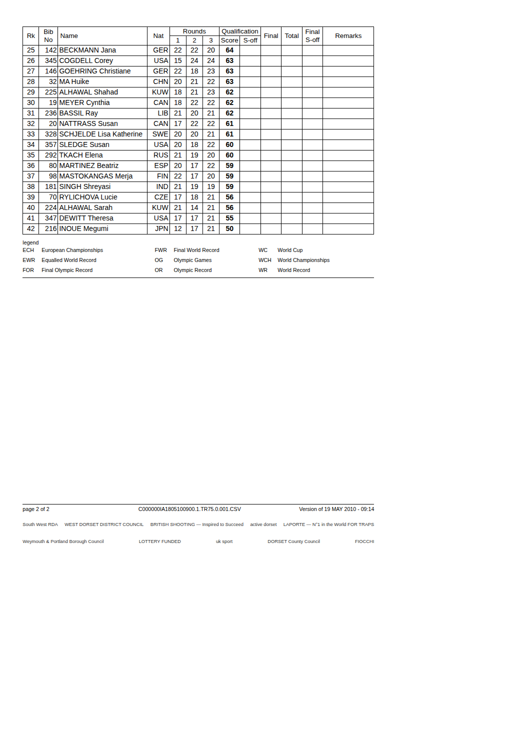| Rk | Bib No | Name | Nat | Rounds | Qualification | Final | Total | Final S-off | Remarks |
| --- | --- | --- | --- | --- | --- | --- | --- | --- | --- |
| 1 | 2 | 3 | Score | S-off |
| 25 | 142 | BECKMANN Jana | GER | 22 | 22 | 20 | 64 | | | | | |
| 26 | 345 | COGDELL Corey | USA | 15 | 24 | 24 | 63 | | | | | |
| 27 | 146 | GOEHRING Christiane | GER | 22 | 18 | 23 | 63 | | | | | |
| 28 | 32 | MA Huike | CHN | 20 | 21 | 22 | 63 | | | | | |
| 29 | 225 | ALHAWAL Shahad | KUW | 18 | 21 | 23 | 62 | | | | | |
| 30 | 19 | MEYER Cynthia | CAN | 18 | 22 | 22 | 62 | | | | | |
| 31 | 236 | BASSIL Ray | LIB | 21 | 20 | 21 | 62 | | | | | |
| 32 | 20 | NATTRASS Susan | CAN | 17 | 22 | 22 | 61 | | | | | |
| 33 | 328 | SCHJELDE Lisa Katherine | SWE | 20 | 20 | 21 | 61 | | | | | |
| 34 | 357 | SLEDGE Susan | USA | 20 | 18 | 22 | 60 | | | | | |
| 35 | 292 | TKACH Elena | RUS | 21 | 19 | 20 | 60 | | | | | |
| 36 | 80 | MARTINEZ Beatriz | ESP | 20 | 17 | 22 | 59 | | | | | |
| 37 | 98 | MASTOKANGAS Merja | FIN | 22 | 17 | 20 | 59 | | | | | |
| 38 | 181 | SINGH Shreyasi | IND | 21 | 19 | 19 | 59 | | | | | |
| 39 | 70 | RYLICHOVA Lucie | CZE | 17 | 18 | 21 | 56 | | | | | |
| 40 | 224 | ALHAWAL Sarah | KUW | 21 | 14 | 21 | 56 | | | | | |
| 41 | 347 | DEWITT Theresa | USA | 17 | 17 | 21 | 55 | | | | | |
| 42 | 216 | INOUE Megumi | JPN | 12 | 17 | 21 | 50 | | | | | |
legend
| ECH | European Championships | FWR | Final World Record | WC | World Cup |
| EWR | Equalled World Record | OG | Olympic Games | WCH | World Championships |
| FOR | Final Olympic Record | OR | Olympic Record | WR | World Record |
page 2 of 2
C000000IA1805100900.1.TR75.0.001.CSV
Version of 19 MAY 2010 - 09:14
South West RDA WEST DORSET DISTRICT COUNCIL BRITISH SHOOTING — Inspired to Succeed active dorset LAPORTE — N°1 in the World FOR TRAPS
Weymouth & Portland Borough Council LOTTERY FUNDED uk sport DORSET County Council FIOCCHI